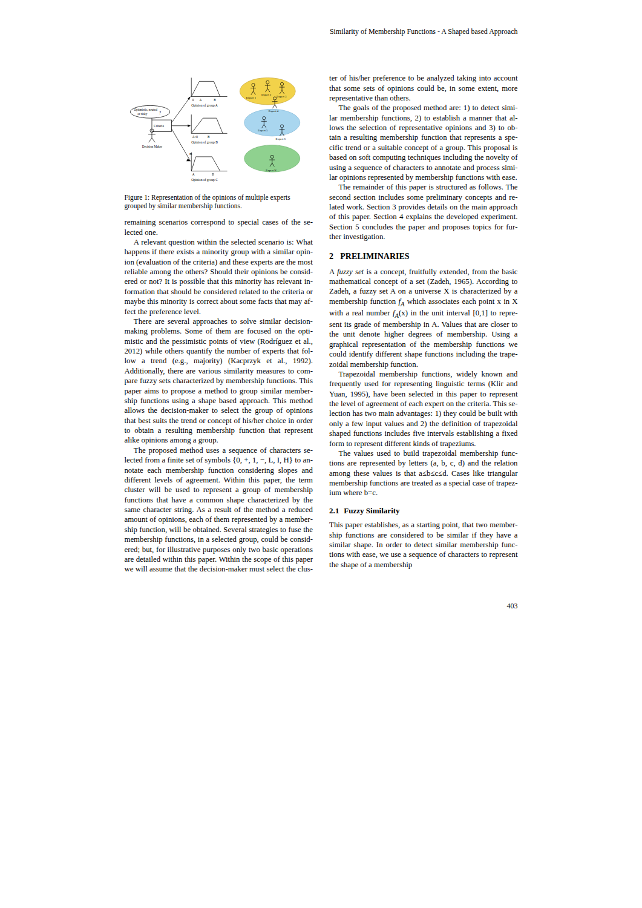Similarity of Membership Functions - A Shaped based Approach
0 A B Opinion of group A A=0 B Opinion of group B m A B Opinion of group C Criteria Decision Maker Optimistic, neutral or risky ? Expert 1 Expert 2 Expert 3 Expert 4 Expert 5 Expert 6 Expert N
Figure 1: Representation of the opinions of multiple experts grouped by similar membership functions.
remaining scenarios correspond to special cases of the selected one.
A relevant question within the selected scenario is: What happens if there exists a minority group with a similar opinion (evaluation of the criteria) and these experts are the most reliable among the others? Should their opinions be considered or not? It is possible that this minority has relevant information that should be considered related to the criteria or maybe this minority is correct about some facts that may affect the preference level.
There are several approaches to solve similar decision-making problems. Some of them are focused on the optimistic and the pessimistic points of view (Rodríguez et al., 2012) while others quantify the number of experts that follow a trend (e.g., majority) (Kacprzyk et al., 1992). Additionally, there are various similarity measures to compare fuzzy sets characterized by membership functions. This paper aims to propose a method to group similar membership functions using a shape based approach. This method allows the decision-maker to select the group of opinions that best suits the trend or concept of his/her choice in order to obtain a resulting membership function that represent alike opinions among a group.
The proposed method uses a sequence of characters selected from a finite set of symbols {0, +, 1, −, L, I, H} to annotate each membership function considering slopes and different levels of agreement. Within this paper, the term cluster will be used to represent a group of membership functions that have a common shape characterized by the same character string. As a result of the method a reduced amount of opinions, each of them represented by a membership function, will be obtained. Several strategies to fuse the membership functions, in a selected group, could be considered; but, for illustrative purposes only two basic operations are detailed within this paper. Within the scope of this paper we will assume that the decision-maker must select the cluster of his/her preference to be analyzed taking into account that some sets of opinions could be, in some extent, more representative than others.
The goals of the proposed method are: 1) to detect similar membership functions, 2) to establish a manner that allows the selection of representative opinions and 3) to obtain a resulting membership function that represents a specific trend or a suitable concept of a group. This proposal is based on soft computing techniques including the novelty of using a sequence of characters to annotate and process similar opinions represented by membership functions with ease.
The remainder of this paper is structured as follows. The second section includes some preliminary concepts and related work. Section 3 provides details on the main approach of this paper. Section 4 explains the developed experiment. Section 5 concludes the paper and proposes topics for further investigation.
2 PRELIMINARIES
A fuzzy set is a concept, fruitfully extended, from the basic mathematical concept of a set (Zadeh, 1965). According to Zadeh, a fuzzy set A on a universe X is characterized by a membership function fA which associates each point x in X with a real number fA(x) in the unit interval [0,1] to represent its grade of membership in A. Values that are closer to the unit denote higher degrees of membership. Using a graphical representation of the membership functions we could identify different shape functions including the trapezoidal membership function.
Trapezoidal membership functions, widely known and frequently used for representing linguistic terms (Klir and Yuan, 1995), have been selected in this paper to represent the level of agreement of each expert on the criteria. This selection has two main advantages: 1) they could be built with only a few input values and 2) the definition of trapezoidal shaped functions includes five intervals establishing a fixed form to represent different kinds of trapeziums.
The values used to build trapezoidal membership functions are represented by letters (a, b, c, d) and the relation among these values is that a≤b≤c≤d. Cases like triangular membership functions are treated as a special case of trapezium where b=c.
2.1 Fuzzy Similarity
This paper establishes, as a starting point, that two membership functions are considered to be similar if they have a similar shape. In order to detect similar membership functions with ease, we use a sequence of characters to represent the shape of a membership
403